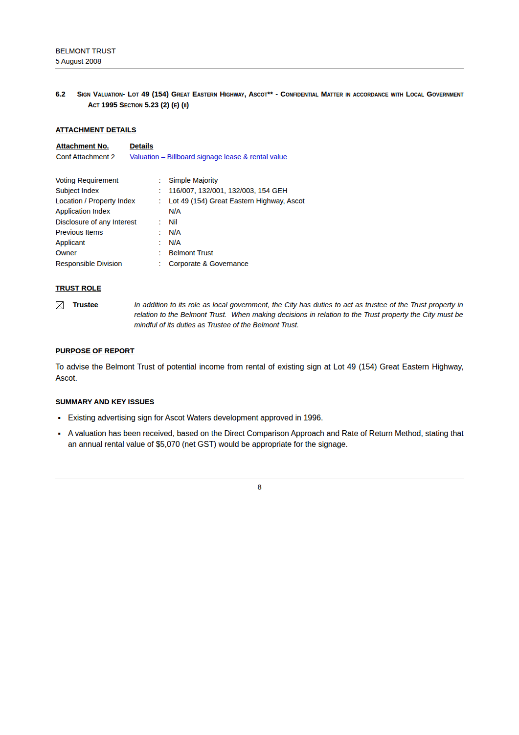BELMONT TRUST
5 August 2008
6.2 Sign Valuation- Lot 49 (154) Great Eastern Highway, Ascot** - Confidential Matter in accordance with Local Government Act 1995 Section 5.23 (2) (e) (ii)
ATTACHMENT DETAILS
| Attachment No. | Details |
| --- | --- |
| Conf Attachment 2 | Valuation – Billboard signage lease & rental value |
| Voting Requirement | : | Simple Majority |
| Subject Index | : | 116/007, 132/001, 132/003, 154 GEH |
| Location / Property Index | : | Lot 49 (154) Great Eastern Highway, Ascot |
| Application Index | | N/A |
| Disclosure of any Interest | : | Nil |
| Previous Items | : | N/A |
| Applicant | : | N/A |
| Owner | : | Belmont Trust |
| Responsible Division | : | Corporate & Governance |
TRUST ROLE
| | Trustee | In addition to its role as local government, the City has duties to act as trustee of the Trust property in relation to the Belmont Trust. When making decisions in relation to the Trust property the City must be mindful of its duties as Trustee of the Belmont Trust. |
PURPOSE OF REPORT
To advise the Belmont Trust of potential income from rental of existing sign at Lot 49 (154) Great Eastern Highway, Ascot.
SUMMARY AND KEY ISSUES
Existing advertising sign for Ascot Waters development approved in 1996.
A valuation has been received, based on the Direct Comparison Approach and Rate of Return Method, stating that an annual rental value of $5,070 (net GST) would be appropriate for the signage.
8